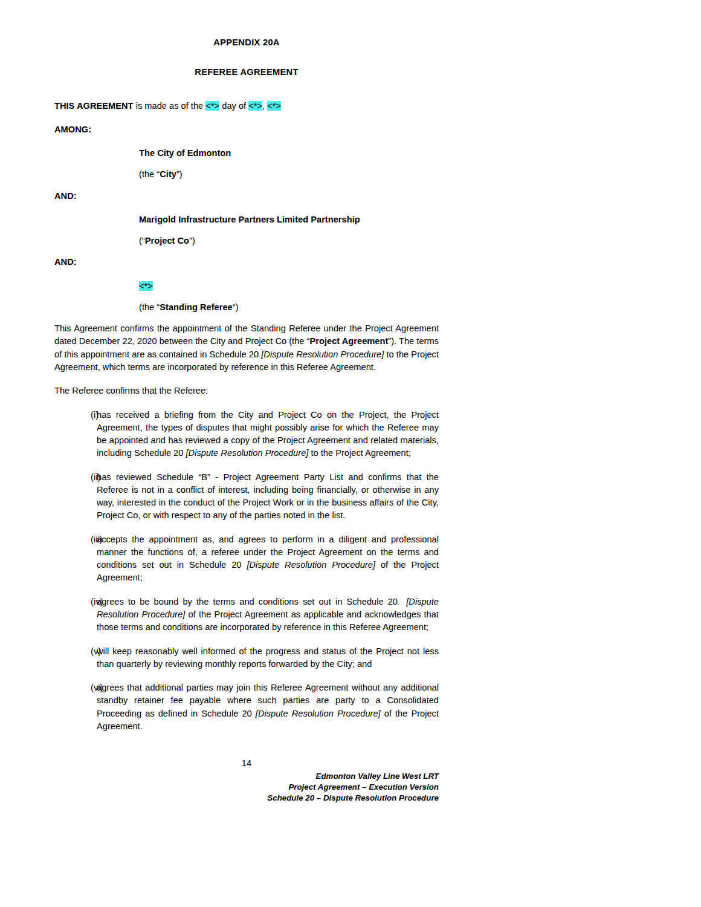APPENDIX 20A
REFEREE AGREEMENT
THIS AGREEMENT is made as of the <*> day of <*>, <*>
AMONG:
The City of Edmonton
(the “City”)
AND:
Marigold Infrastructure Partners Limited Partnership
(“Project Co”)
AND:
<*>
(the “Standing Referee“)
This Agreement confirms the appointment of the Standing Referee under the Project Agreement dated December 22, 2020 between the City and Project Co (the “Project Agreement”). The terms of this appointment are as contained in Schedule 20 [Dispute Resolution Procedure] to the Project Agreement, which terms are incorporated by reference in this Referee Agreement.
The Referee confirms that the Referee:
(i) has received a briefing from the City and Project Co on the Project, the Project Agreement, the types of disputes that might possibly arise for which the Referee may be appointed and has reviewed a copy of the Project Agreement and related materials, including Schedule 20 [Dispute Resolution Procedure] to the Project Agreement;
(ii) has reviewed Schedule “B” - Project Agreement Party List and confirms that the Referee is not in a conflict of interest, including being financially, or otherwise in any way, interested in the conduct of the Project Work or in the business affairs of the City, Project Co, or with respect to any of the parties noted in the list.
(iii) accepts the appointment as, and agrees to perform in a diligent and professional manner the functions of, a referee under the Project Agreement on the terms and conditions set out in Schedule 20 [Dispute Resolution Procedure] of the Project Agreement;
(iv) agrees to be bound by the terms and conditions set out in Schedule 20 [Dispute Resolution Procedure] of the Project Agreement as applicable and acknowledges that those terms and conditions are incorporated by reference in this Referee Agreement;
(v) will keep reasonably well informed of the progress and status of the Project not less than quarterly by reviewing monthly reports forwarded by the City; and
(vi) agrees that additional parties may join this Referee Agreement without any additional standby retainer fee payable where such parties are party to a Consolidated Proceeding as defined in Schedule 20 [Dispute Resolution Procedure] of the Project Agreement.
14
Edmonton Valley Line West LRT
Project Agreement – Execution Version
Schedule 20 – Dispute Resolution Procedure